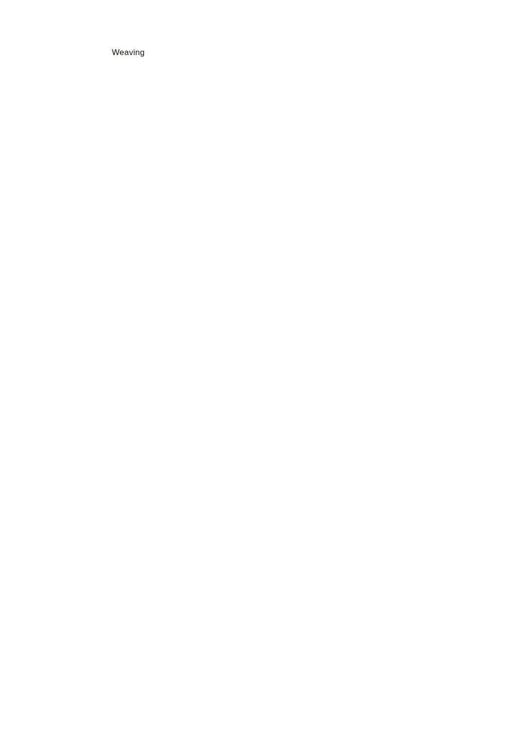Weaving